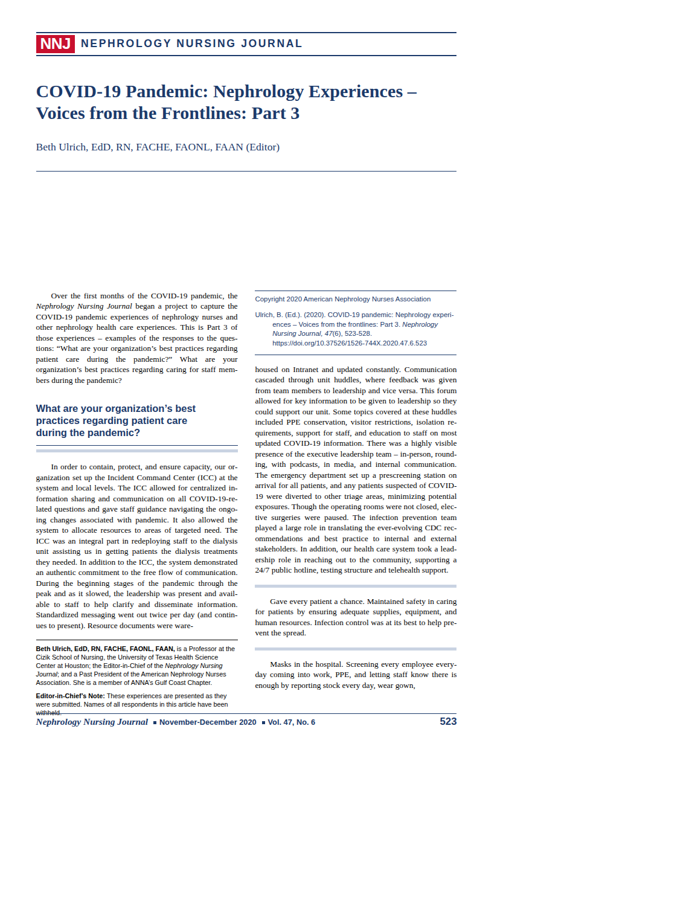NNJ
NEPHROLOGY NURSING JOURNAL
COVID-19 Pandemic: Nephrology Experiences –
Voices from the Frontlines: Part 3
Beth Ulrich, EdD, RN, FACHE, FAONL, FAAN (Editor)
Over the first months of the COVID-19 pandemic, the Nephrology Nursing Journal began a project to capture the COVID-19 pandemic experiences of nephrology nurses and other nephrology health care experiences. This is Part 3 of those experiences – examples of the responses to the questions: “What are your organization’s best practices regarding patient care during the pandemic?” What are your organization’s best practices regarding caring for staff members during the pandemic?
What are your organization’s best
practices regarding patient care
during the pandemic?
In order to contain, protect, and ensure capacity, our organization set up the Incident Command Center (ICC) at the system and local levels. The ICC allowed for centralized information sharing and communication on all COVID-19-related questions and gave staff guidance navigating the ongoing changes associated with pandemic. It also allowed the system to allocate resources to areas of targeted need. The ICC was an integral part in redeploying staff to the dialysis unit assisting us in getting patients the dialysis treatments they needed. In addition to the ICC, the system demonstrated an authentic commitment to the free flow of communication. During the beginning stages of the pandemic through the peak and as it slowed, the leadership was present and available to staff to help clarify and disseminate information. Standardized messaging went out twice per day (and continues to present). Resource documents were ware-
Beth Ulrich, EdD, RN, FACHE, FAONL, FAAN, is a Professor at the Cizik School of Nursing, the University of Texas Health Science Center at Houston; the Editor-in-Chief of the Nephrology Nursing Journal; and a Past President of the American Nephrology Nurses Association. She is a member of ANNA’s Gulf Coast Chapter.
Editor-in-Chief’s Note: These experiences are presented as they were submitted. Names of all respondents in this article have been withheld.
Copyright 2020 American Nephrology Nurses Association
Ulrich, B. (Ed.). (2020). COVID-19 pandemic: Nephrology experiences – Voices from the frontlines: Part 3. Nephrology Nursing Journal, 47(6), 523-528. https://doi.org/10.37526/1526-744X.2020.47.6.523
housed on Intranet and updated constantly. Communication cascaded through unit huddles, where feedback was given from team members to leadership and vice versa. This forum allowed for key information to be given to leadership so they could support our unit. Some topics covered at these huddles included PPE conservation, visitor restrictions, isolation requirements, support for staff, and education to staff on most updated COVID-19 information. There was a highly visible presence of the executive leadership team – in-person, rounding, with podcasts, in media, and internal communication. The emergency department set up a prescreening station on arrival for all patients, and any patients suspected of COVID-19 were diverted to other triage areas, minimizing potential exposures. Though the operating rooms were not closed, elective surgeries were paused. The infection prevention team played a large role in translating the ever-evolving CDC recommendations and best practice to internal and external stakeholders. In addition, our health care system took a leadership role in reaching out to the community, supporting a 24/7 public hotline, testing structure and telehealth support.
Gave every patient a chance. Maintained safety in caring for patients by ensuring adequate supplies, equipment, and human resources. Infection control was at its best to help prevent the spread.
Masks in the hospital. Screening every employee everyday coming into work, PPE, and letting staff know there is enough by reporting stock every day, wear gown,
Nephrology Nursing Journal November-December 2020 Vol. 47, No. 6
523